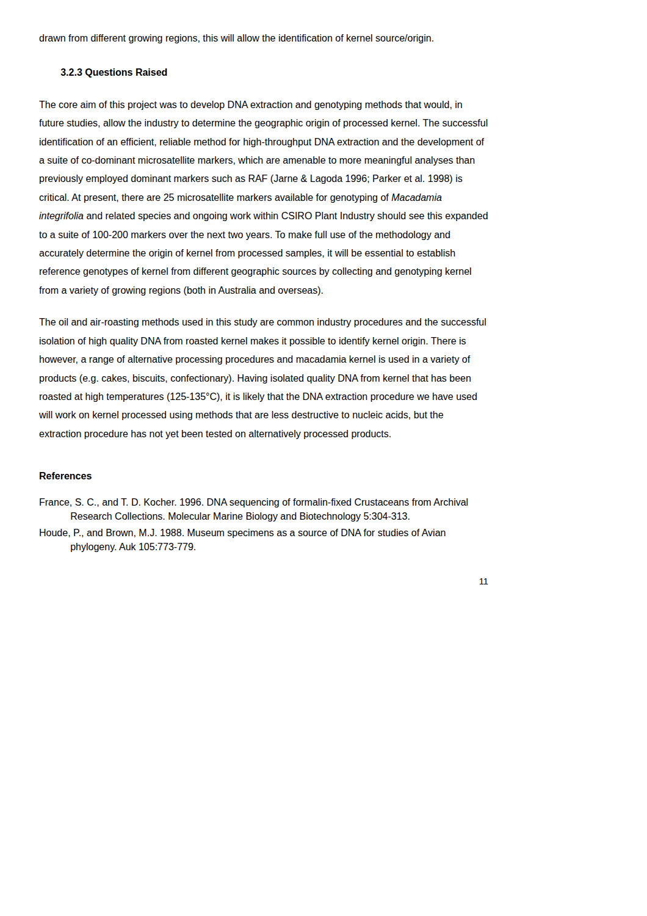drawn from different growing regions, this will allow the identification of kernel source/origin.
3.2.3 Questions Raised
The core aim of this project was to develop DNA extraction and genotyping methods that would, in future studies, allow the industry to determine the geographic origin of processed kernel. The successful identification of an efficient, reliable method for high-throughput DNA extraction and the development of a suite of co-dominant microsatellite markers, which are amenable to more meaningful analyses than previously employed dominant markers such as RAF (Jarne & Lagoda 1996; Parker et al. 1998) is critical. At present, there are 25 microsatellite markers available for genotyping of Macadamia integrifolia and related species and ongoing work within CSIRO Plant Industry should see this expanded to a suite of 100-200 markers over the next two years. To make full use of the methodology and accurately determine the origin of kernel from processed samples, it will be essential to establish reference genotypes of kernel from different geographic sources by collecting and genotyping kernel from a variety of growing regions (both in Australia and overseas).
The oil and air-roasting methods used in this study are common industry procedures and the successful isolation of high quality DNA from roasted kernel makes it possible to identify kernel origin. There is however, a range of alternative processing procedures and macadamia kernel is used in a variety of products (e.g. cakes, biscuits, confectionary). Having isolated quality DNA from kernel that has been roasted at high temperatures (125-135°C), it is likely that the DNA extraction procedure we have used will work on kernel processed using methods that are less destructive to nucleic acids, but the extraction procedure has not yet been tested on alternatively processed products.
References
France, S. C., and T. D. Kocher. 1996. DNA sequencing of formalin-fixed Crustaceans from Archival Research Collections. Molecular Marine Biology and Biotechnology 5:304-313.
Houde, P., and Brown, M.J. 1988. Museum specimens as a source of DNA for studies of Avian phylogeny. Auk 105:773-779.
11